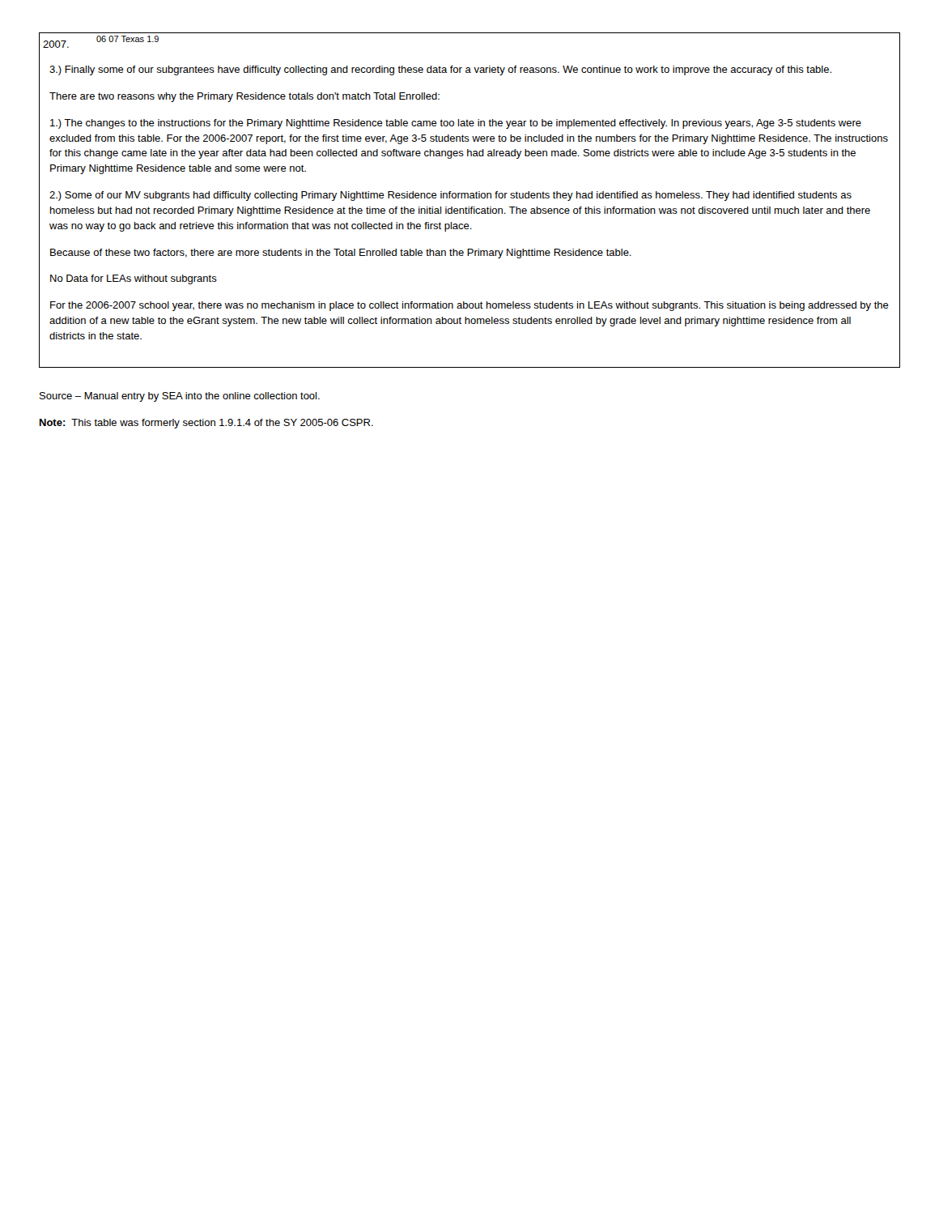2007. 06 07 Texas 1.9
3.) Finally some of our subgrantees have difficulty collecting and recording these data for a variety of reasons. We continue to work to improve the accuracy of this table.
There are two reasons why the Primary Residence totals don't match Total Enrolled:
1.) The changes to the instructions for the Primary Nighttime Residence table came too late in the year to be implemented effectively. In previous years, Age 3-5 students were excluded from this table. For the 2006-2007 report, for the first time ever, Age 3-5 students were to be included in the numbers for the Primary Nighttime Residence. The instructions for this change came late in the year after data had been collected and software changes had already been made. Some districts were able to include Age 3-5 students in the Primary Nighttime Residence table and some were not.
2.) Some of our MV subgrants had difficulty collecting Primary Nighttime Residence information for students they had identified as homeless. They had identified students as homeless but had not recorded Primary Nighttime Residence at the time of the initial identification. The absence of this information was not discovered until much later and there was no way to go back and retrieve this information that was not collected in the first place.
Because of these two factors, there are more students in the Total Enrolled table than the Primary Nighttime Residence table.
No Data for LEAs without subgrants
For the 2006-2007 school year, there was no mechanism in place to collect information about homeless students in LEAs without subgrants. This situation is being addressed by the addition of a new table to the eGrant system. The new table will collect information about homeless students enrolled by grade level and primary nighttime residence from all districts in the state.
Source – Manual entry by SEA into the online collection tool.
Note: This table was formerly section 1.9.1.4 of the SY 2005-06 CSPR.